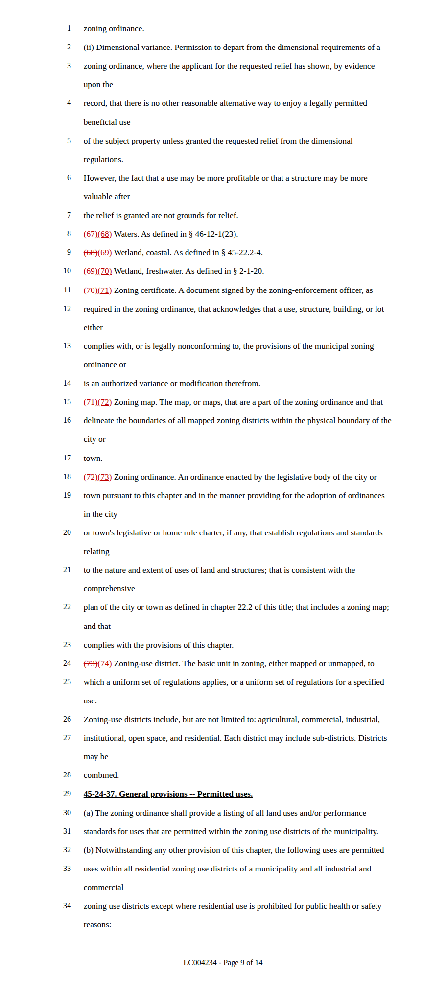1
zoning ordinance.
2
(ii) Dimensional variance. Permission to depart from the dimensional requirements of a
3
zoning ordinance, where the applicant for the requested relief has shown, by evidence upon the
4
record, that there is no other reasonable alternative way to enjoy a legally permitted beneficial use
5
of the subject property unless granted the requested relief from the dimensional regulations.
6
However, the fact that a use may be more profitable or that a structure may be more valuable after
7
the relief is granted are not grounds for relief.
8
(67)(68) Waters. As defined in § 46-12-1(23).
9
(68)(69) Wetland, coastal. As defined in § 45-22.2-4.
10
(69)(70) Wetland, freshwater. As defined in § 2-1-20.
11
(70)(71) Zoning certificate. A document signed by the zoning-enforcement officer, as
12
required in the zoning ordinance, that acknowledges that a use, structure, building, or lot either
13
complies with, or is legally nonconforming to, the provisions of the municipal zoning ordinance or
14
is an authorized variance or modification therefrom.
15
(71)(72) Zoning map. The map, or maps, that are a part of the zoning ordinance and that
16
delineate the boundaries of all mapped zoning districts within the physical boundary of the city or
17
town.
18
(72)(73) Zoning ordinance. An ordinance enacted by the legislative body of the city or
19
town pursuant to this chapter and in the manner providing for the adoption of ordinances in the city
20
or town's legislative or home rule charter, if any, that establish regulations and standards relating
21
to the nature and extent of uses of land and structures; that is consistent with the comprehensive
22
plan of the city or town as defined in chapter 22.2 of this title; that includes a zoning map; and that
23
complies with the provisions of this chapter.
24
(73)(74) Zoning-use district. The basic unit in zoning, either mapped or unmapped, to
25
which a uniform set of regulations applies, or a uniform set of regulations for a specified use.
26
Zoning-use districts include, but are not limited to: agricultural, commercial, industrial,
27
institutional, open space, and residential. Each district may include sub-districts. Districts may be
28
combined.
29
45-24-37. General provisions -- Permitted uses.
30
(a) The zoning ordinance shall provide a listing of all land uses and/or performance
31
standards for uses that are permitted within the zoning use districts of the municipality.
32
(b) Notwithstanding any other provision of this chapter, the following uses are permitted
33
uses within all residential zoning use districts of a municipality and all industrial and commercial
34
zoning use districts except where residential use is prohibited for public health or safety reasons:
LC004234 - Page 9 of 14